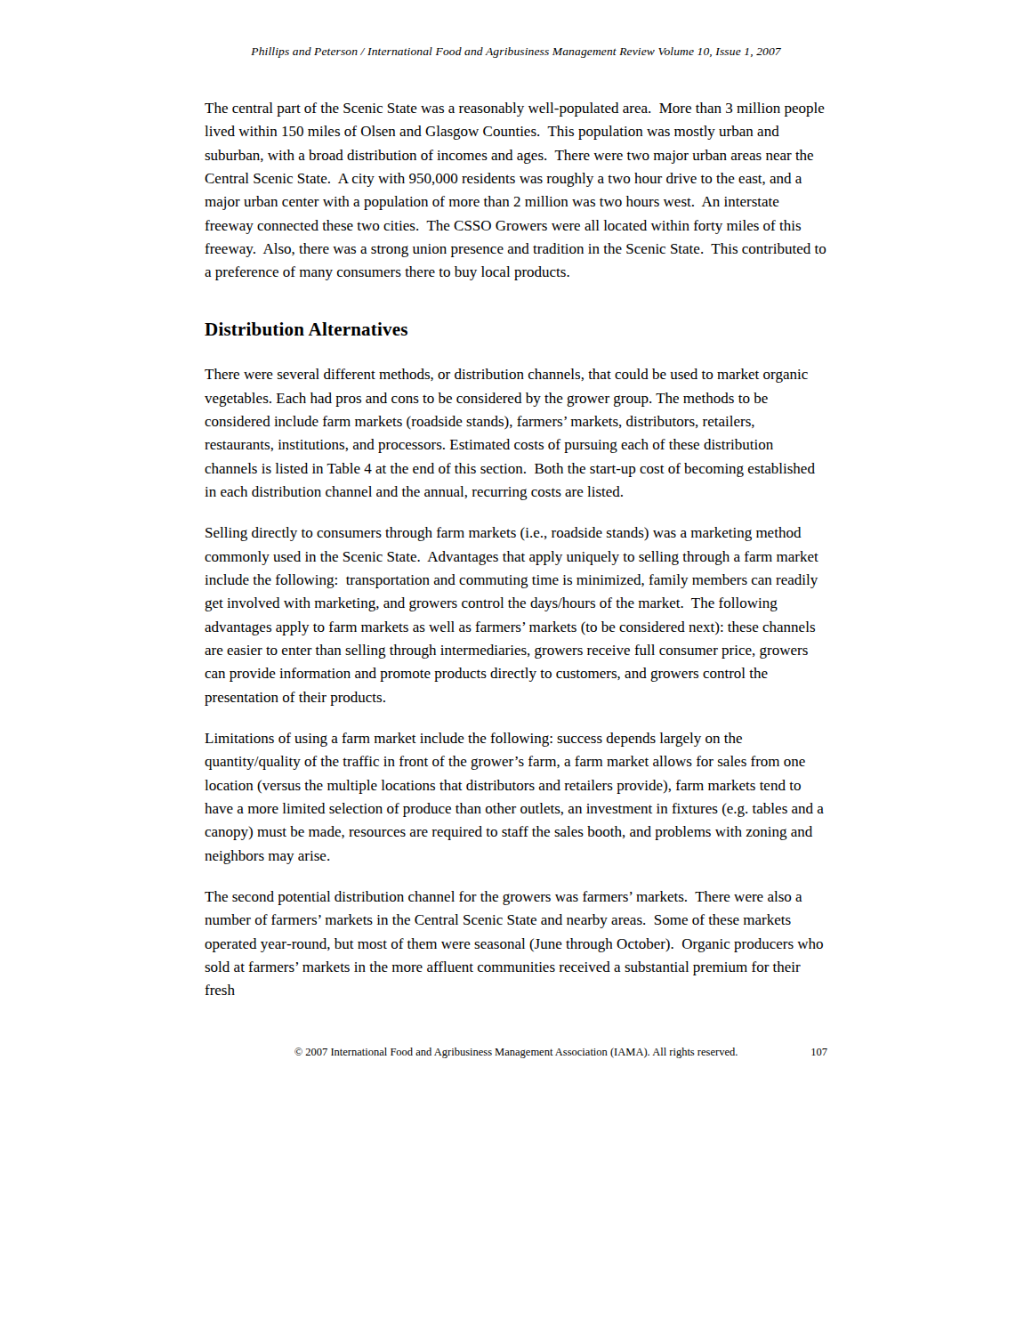Phillips and Peterson / International Food and Agribusiness Management Review Volume 10, Issue 1, 2007
The central part of the Scenic State was a reasonably well‑populated area. More than 3 million people lived within 150 miles of Olsen and Glasgow Counties. This population was mostly urban and suburban, with a broad distribution of incomes and ages. There were two major urban areas near the Central Scenic State. A city with 950,000 residents was roughly a two hour drive to the east, and a major urban center with a population of more than 2 million was two hours west. An interstate freeway connected these two cities. The CSSO Growers were all located within forty miles of this freeway. Also, there was a strong union presence and tradition in the Scenic State. This contributed to a preference of many consumers there to buy local products.
Distribution Alternatives
There were several different methods, or distribution channels, that could be used to market organic vegetables. Each had pros and cons to be considered by the grower group. The methods to be considered include farm markets (roadside stands), farmers’ markets, distributors, retailers, restaurants, institutions, and processors. Estimated costs of pursuing each of these distribution channels is listed in Table 4 at the end of this section. Both the start‑up cost of becoming established in each distribution channel and the annual, recurring costs are listed.
Selling directly to consumers through farm markets (i.e., roadside stands) was a marketing method commonly used in the Scenic State. Advantages that apply uniquely to selling through a farm market include the following: transportation and commuting time is minimized, family members can readily get involved with marketing, and growers control the days/hours of the market. The following advantages apply to farm markets as well as farmers’ markets (to be considered next): these channels are easier to enter than selling through intermediaries, growers receive full consumer price, growers can provide information and promote products directly to customers, and growers control the presentation of their products.
Limitations of using a farm market include the following: success depends largely on the quantity/quality of the traffic in front of the grower’s farm, a farm market allows for sales from one location (versus the multiple locations that distributors and retailers provide), farm markets tend to have a more limited selection of produce than other outlets, an investment in fixtures (e.g. tables and a canopy) must be made, resources are required to staff the sales booth, and problems with zoning and neighbors may arise.
The second potential distribution channel for the growers was farmers’ markets. There were also a number of farmers’ markets in the Central Scenic State and nearby areas. Some of these markets operated year‑round, but most of them were seasonal (June through October). Organic producers who sold at farmers’ markets in the more affluent communities received a substantial premium for their fresh
© 2007 International Food and Agribusiness Management Association (IAMA). All rights reserved.
107